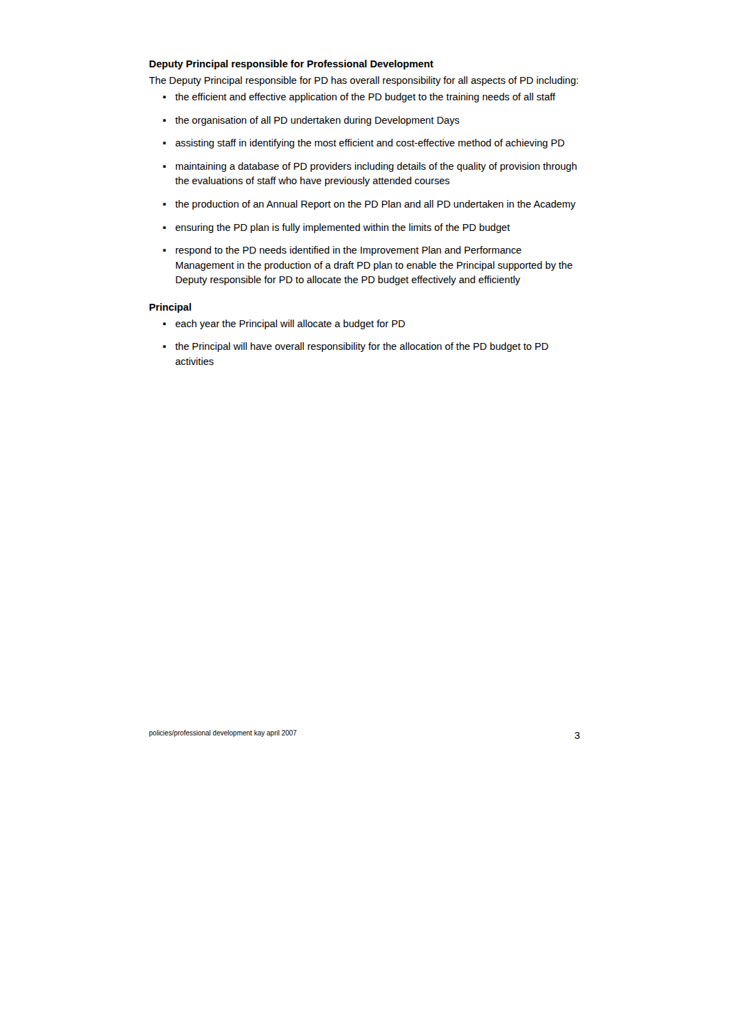Deputy Principal responsible for Professional Development
The Deputy Principal responsible for PD has overall responsibility for all aspects of PD including:
the efficient and effective application of the PD budget to the training needs of all staff
the organisation of all PD undertaken during Development Days
assisting staff in identifying the most efficient and cost-effective method of achieving PD
maintaining a database of PD providers including details of the quality of provision through the evaluations of staff who have previously attended courses
the production of an Annual Report on the PD Plan and all PD undertaken in the Academy
ensuring the PD plan is fully implemented within the limits of the PD budget
respond to the PD needs identified in the Improvement Plan and Performance Management in the production of a draft PD plan to enable the Principal supported by the Deputy responsible for PD to allocate the PD budget effectively and efficiently
Principal
each year the Principal will allocate a budget for PD
the Principal will have overall responsibility for the allocation of the PD budget to PD activities
policies/professional development kay april 2007 3